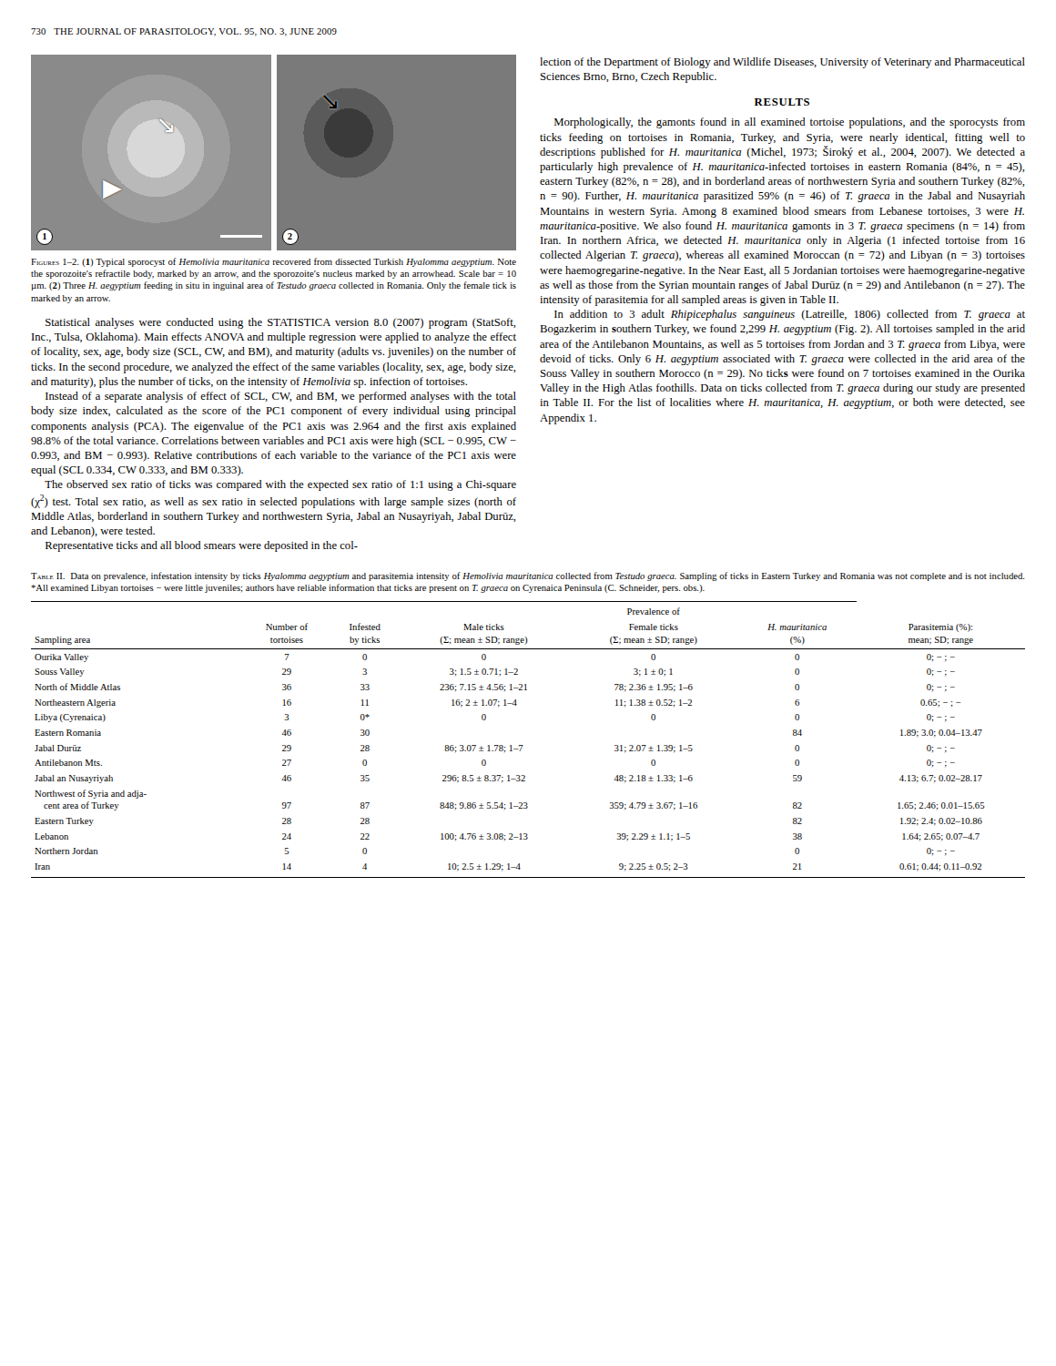730 THE JOURNAL OF PARASITOLOGY, VOL. 95, NO. 3, JUNE 2009
↘ ▶
1
↘
2
Figures 1–2. (1) Typical sporocyst of Hemolivia mauritanica recovered from dissected Turkish Hyalomma aegyptium. Note the sporozoite′s refractile body, marked by an arrow, and the sporozoite′s nucleus marked by an arrowhead. Scale bar = 10 µm. (2) Three H. aegyptium feeding in situ in inguinal area of Testudo graeca collected in Romania. Only the female tick is marked by an arrow.
Statistical analyses were conducted using the STATISTICA version 8.0 (2007) program (StatSoft, Inc., Tulsa, Oklahoma). Main effects ANOVA and multiple regression were applied to analyze the effect of locality, sex, age, body size (SCL, CW, and BM), and maturity (adults vs. juveniles) on the number of ticks. In the second procedure, we analyzed the effect of the same variables (locality, sex, age, body size, and maturity), plus the number of ticks, on the intensity of Hemolivia sp. infection of tortoises.
Instead of a separate analysis of effect of SCL, CW, and BM, we performed analyses with the total body size index, calculated as the score of the PC1 component of every individual using principal components analysis (PCA). The eigenvalue of the PC1 axis was 2.964 and the first axis explained 98.8% of the total variance. Correlations between variables and PC1 axis were high (SCL − 0.995, CW − 0.993, and BM − 0.993). Relative contributions of each variable to the variance of the PC1 axis were equal (SCL 0.334, CW 0.333, and BM 0.333).
The observed sex ratio of ticks was compared with the expected sex ratio of 1:1 using a Chi-square (χ2) test. Total sex ratio, as well as sex ratio in selected populations with large sample sizes (north of Middle Atlas, borderland in southern Turkey and northwestern Syria, Jabal an Nusayriyah, Jabal Durūz, and Lebanon), were tested.
Representative ticks and all blood smears were deposited in the col-
lection of the Department of Biology and Wildlife Diseases, University of Veterinary and Pharmaceutical Sciences Brno, Brno, Czech Republic.
RESULTS
Morphologically, the gamonts found in all examined tortoise populations, and the sporocysts from ticks feeding on tortoises in Romania, Turkey, and Syria, were nearly identical, fitting well to descriptions published for H. mauritanica (Michel, 1973; Široký et al., 2004, 2007). We detected a particularly high prevalence of H. mauritanica-infected tortoises in eastern Romania (84%, n = 45), eastern Turkey (82%, n = 28), and in borderland areas of northwestern Syria and southern Turkey (82%, n = 90). Further, H. mauritanica parasitized 59% (n = 46) of T. graeca in the Jabal and Nusayriah Mountains in western Syria. Among 8 examined blood smears from Lebanese tortoises, 3 were H. mauritanica-positive. We also found H. mauritanica gamonts in 3 T. graeca specimens (n = 14) from Iran. In northern Africa, we detected H. mauritanica only in Algeria (1 infected tortoise from 16 collected Algerian T. graeca), whereas all examined Moroccan (n = 72) and Libyan (n = 3) tortoises were haemogregarine-negative. In the Near East, all 5 Jordanian tortoises were haemogregarine-negative as well as those from the Syrian mountain ranges of Jabal Durūz (n = 29) and Antilebanon (n = 27). The intensity of parasitemia for all sampled areas is given in Table II.
In addition to 3 adult Rhipicephalus sanguineus (Latreille, 1806) collected from T. graeca at Bogazkerim in southern Turkey, we found 2,299 H. aegyptium (Fig. 2). All tortoises sampled in the arid area of the Antilebanon Mountains, as well as 5 tortoises from Jordan and 3 T. graeca from Libya, were devoid of ticks. Only 6 H. aegyptium associated with T. graeca were collected in the arid area of the Souss Valley in southern Morocco (n = 29). No ticks were found on 7 tortoises examined in the Ourika Valley in the High Atlas foothills. Data on ticks collected from T. graeca during our study are presented in Table II. For the list of localities where H. mauritanica, H. aegyptium, or both were detected, see Appendix 1.
Table II. Data on prevalence, infestation intensity by ticks Hyalomma aegyptium and parasitemia intensity of Hemolivia mauritanica collected from Testudo graeca. Sampling of ticks in Eastern Turkey and Romania was not complete and is not included. *All examined Libyan tortoises − were little juveniles; authors have reliable information that ticks are present on T. graeca on Cyrenaica Peninsula (C. Schneider, pers. obs.).
| | Prevalence of | |
| --- | --- | --- |
| Sampling area | Number of tortoises | Infested by ticks | Male ticks (Σ; mean ± SD; range) | Female ticks (Σ; mean ± SD; range) | H. mauritanica (%) | Parasitemia (%): mean; SD; range |
| Ourika Valley | 7 | 0 | 0 | 0 | 0 | 0; − ; − |
| Souss Valley | 29 | 3 | 3; 1.5 ± 0.71; 1–2 | 3; 1 ± 0; 1 | 0 | 0; − ; − |
| North of Middle Atlas | 36 | 33 | 236; 7.15 ± 4.56; 1–21 | 78; 2.36 ± 1.95; 1–6 | 0 | 0; − ; − |
| Northeastern Algeria | 16 | 11 | 16; 2 ± 1.07; 1–4 | 11; 1.38 ± 0.52; 1–2 | 6 | 0.65; − ; − |
| Libya (Cyrenaica) | 3 | 0* | 0 | 0 | 0 | 0; − ; − |
| Eastern Romania | 46 | 30 | | | 84 | 1.89; 3.0; 0.04–13.47 |
| Jabal Durūz | 29 | 28 | 86; 3.07 ± 1.78; 1–7 | 31; 2.07 ± 1.39; 1–5 | 0 | 0; − ; − |
| Antilebanon Mts. | 27 | 0 | 0 | 0 | 0 | 0; − ; − |
| Jabal an Nusayriyah | 46 | 35 | 296; 8.5 ± 8.37; 1–32 | 48; 2.18 ± 1.33; 1–6 | 59 | 4.13; 6.7; 0.02–28.17 |
| Northwest of Syria and adja- cent area of Turkey | 97 | 87 | 848; 9.86 ± 5.54; 1–23 | 359; 4.79 ± 3.67; 1–16 | 82 | 1.65; 2.46; 0.01–15.65 |
| Eastern Turkey | 28 | 28 | | | 82 | 1.92; 2.4; 0.02–10.86 |
| Lebanon | 24 | 22 | 100; 4.76 ± 3.08; 2–13 | 39; 2.29 ± 1.1; 1–5 | 38 | 1.64; 2.65; 0.07–4.7 |
| Northern Jordan | 5 | 0 | | | 0 | 0; − ; − |
| Iran | 14 | 4 | 10; 2.5 ± 1.29; 1–4 | 9; 2.25 ± 0.5; 2–3 | 21 | 0.61; 0.44; 0.11–0.92 |